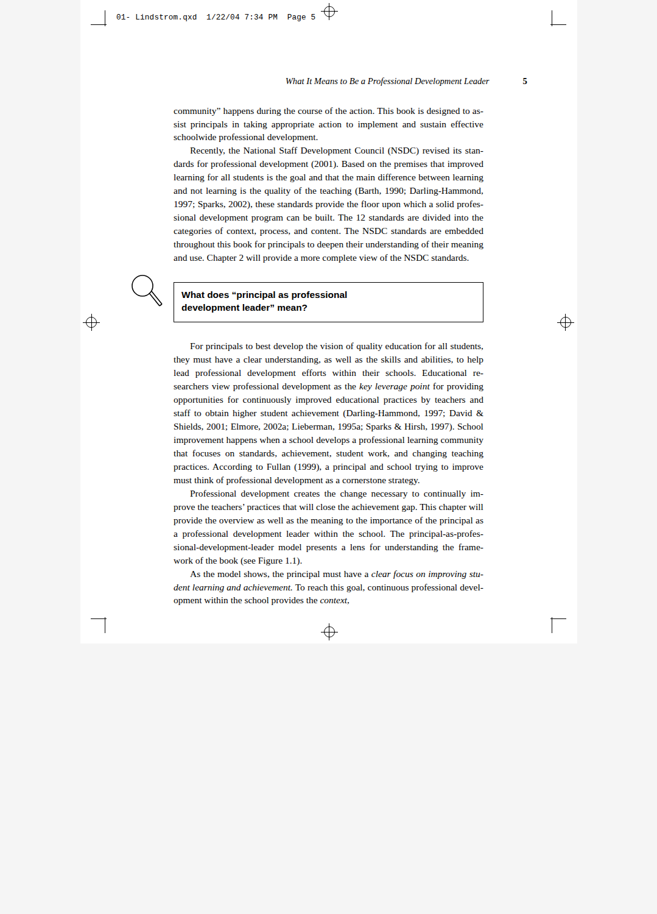01- Lindstrom.qxd 1/22/04 7:34 PM Page 5
What It Means to Be a Professional Development Leader 5
community” happens during the course of the action. This book is designed to assist principals in taking appropriate action to implement and sustain effective schoolwide professional development.
Recently, the National Staff Development Council (NSDC) revised its standards for professional development (2001). Based on the premises that improved learning for all students is the goal and that the main difference between learning and not learning is the quality of the teaching (Barth, 1990; Darling-Hammond, 1997; Sparks, 2002), these standards provide the floor upon which a solid professional development program can be built. The 12 standards are divided into the categories of context, process, and content. The NSDC standards are embedded throughout this book for principals to deepen their understanding of their meaning and use. Chapter 2 will provide a more complete view of the NSDC standards.
What does “principal as professional
development leader” mean?
For principals to best develop the vision of quality education for all students, they must have a clear understanding, as well as the skills and abilities, to help lead professional development efforts within their schools. Educational researchers view professional development as the key leverage point for providing opportunities for continuously improved educational practices by teachers and staff to obtain higher student achievement (Darling-Hammond, 1997; David & Shields, 2001; Elmore, 2002a; Lieberman, 1995a; Sparks & Hirsh, 1997). School improvement happens when a school develops a professional learning community that focuses on standards, achievement, student work, and changing teaching practices. According to Fullan (1999), a principal and school trying to improve must think of professional development as a cornerstone strategy.
Professional development creates the change necessary to continually improve the teachers’ practices that will close the achievement gap. This chapter will provide the overview as well as the meaning to the importance of the principal as a professional development leader within the school. The principal-as-professional-development-leader model presents a lens for understanding the framework of the book (see Figure 1.1).
As the model shows, the principal must have a clear focus on improving student learning and achievement. To reach this goal, continuous professional development within the school provides the context,